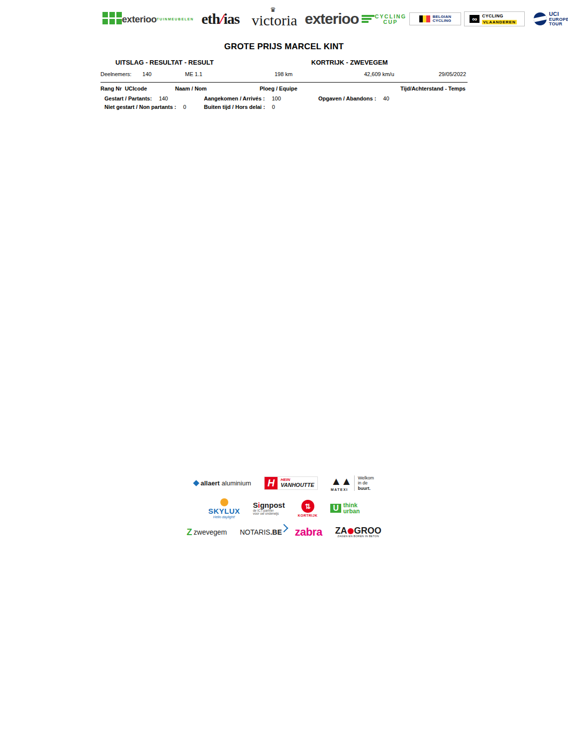exterioo
TUINMEUBELEN
eth/ias
♛victoria
exterioo
CYCLING CUP
BELGIAN
CYCLING
∞
CYCLING
VLAANDEREN
UCI
EUROPE
TOUR
GROTE PRIJS MARCEL KINT
UITSLAG - RESULTAT - RESULT
KORTRIJK - ZWEVEGEM
Deelnemers:140
ME 1.1
198 km
42,609 km/u
29/05/2022
Rang Nr UCIcode
Naam / Nom
Ploeg / Equipe
Tijd/Achterstand - Temps
Gestart / Partants: 140
Aangekomen / Arrivés : 100
Opgaven / Abandons : 40
Niet gestart / Non partants : 0
Buiten tijd / Hors delai : 0
allaert aluminium
H
HEIN
VANHOUTTE
▲▲
MATEXI
Welkom
in de
buurt.
SKYLUX
Hello daylight!
Signpost
de ICT-partner
voor uw onderwijs
⇅
KORTRIJK
U
think
urban
Zzwevegem
NOTARIS.BE
zabra
ZA GROO
ZAGEN EN BOREN IN BETON